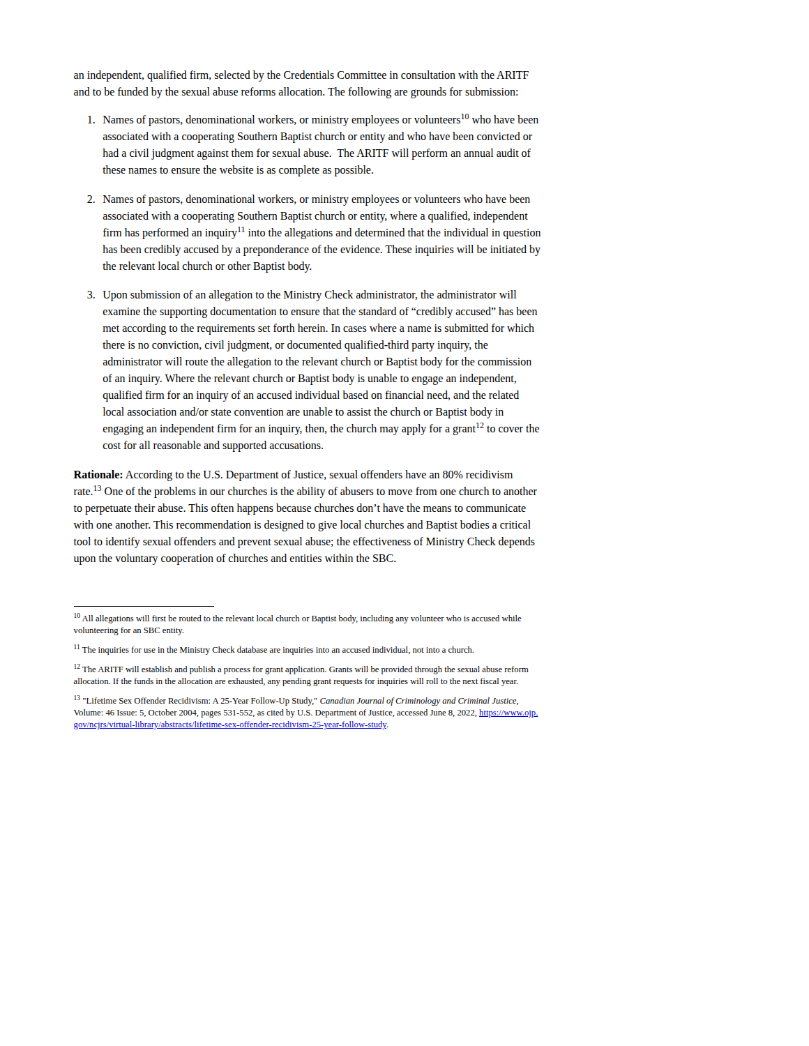an independent, qualified firm, selected by the Credentials Committee in consultation with the ARITF and to be funded by the sexual abuse reforms allocation. The following are grounds for submission:
Names of pastors, denominational workers, or ministry employees or volunteers10 who have been associated with a cooperating Southern Baptist church or entity and who have been convicted or had a civil judgment against them for sexual abuse. The ARITF will perform an annual audit of these names to ensure the website is as complete as possible.
Names of pastors, denominational workers, or ministry employees or volunteers who have been associated with a cooperating Southern Baptist church or entity, where a qualified, independent firm has performed an inquiry11 into the allegations and determined that the individual in question has been credibly accused by a preponderance of the evidence. These inquiries will be initiated by the relevant local church or other Baptist body.
Upon submission of an allegation to the Ministry Check administrator, the administrator will examine the supporting documentation to ensure that the standard of “credibly accused” has been met according to the requirements set forth herein. In cases where a name is submitted for which there is no conviction, civil judgment, or documented qualified-third party inquiry, the administrator will route the allegation to the relevant church or Baptist body for the commission of an inquiry. Where the relevant church or Baptist body is unable to engage an independent, qualified firm for an inquiry of an accused individual based on financial need, and the related local association and/or state convention are unable to assist the church or Baptist body in engaging an independent firm for an inquiry, then, the church may apply for a grant12 to cover the cost for all reasonable and supported accusations.
Rationale: According to the U.S. Department of Justice, sexual offenders have an 80% recidivism rate.13 One of the problems in our churches is the ability of abusers to move from one church to another to perpetuate their abuse. This often happens because churches don’t have the means to communicate with one another. This recommendation is designed to give local churches and Baptist bodies a critical tool to identify sexual offenders and prevent sexual abuse; the effectiveness of Ministry Check depends upon the voluntary cooperation of churches and entities within the SBC.
10 All allegations will first be routed to the relevant local church or Baptist body, including any volunteer who is accused while volunteering for an SBC entity.
11 The inquiries for use in the Ministry Check database are inquiries into an accused individual, not into a church.
12 The ARITF will establish and publish a process for grant application. Grants will be provided through the sexual abuse reform allocation. If the funds in the allocation are exhausted, any pending grant requests for inquiries will roll to the next fiscal year.
13 "Lifetime Sex Offender Recidivism: A 25-Year Follow-Up Study," Canadian Journal of Criminology and Criminal Justice, Volume: 46 Issue: 5, October 2004, pages 531-552, as cited by U.S. Department of Justice, accessed June 8, 2022, https://www.ojp.gov/ncjrs/virtual-library/abstracts/lifetime-sex-offender-recidivism-25-year-follow-study.